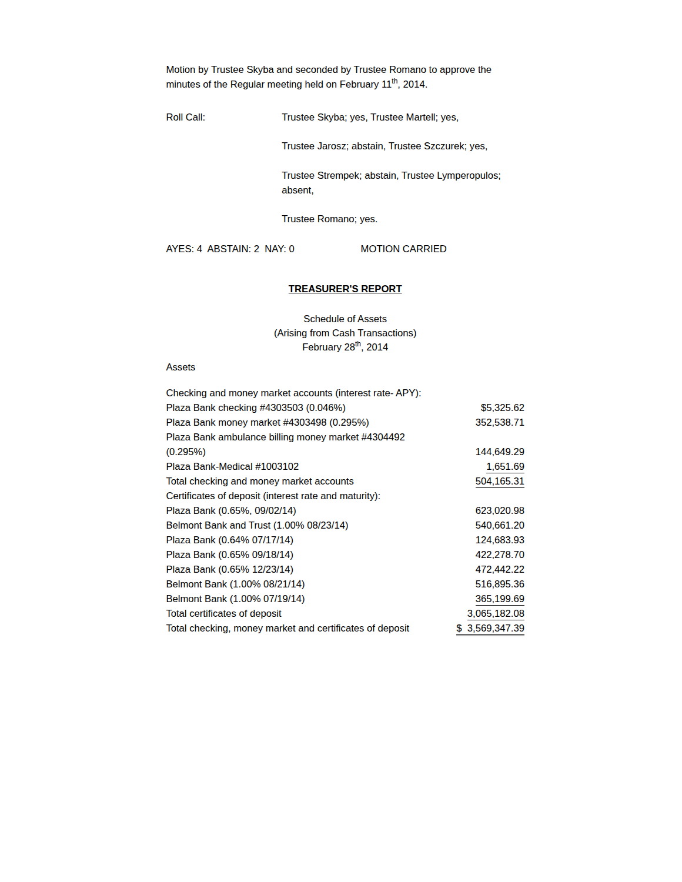Motion by Trustee Skyba and seconded by Trustee Romano to approve the minutes of the Regular meeting held on February 11th, 2014.
| Roll Call: | Trustee Skyba; yes, Trustee Martell; yes, |
| | Trustee Jarosz; abstain, Trustee Szczurek; yes, |
| | Trustee Strempek; abstain, Trustee Lymperopulos; absent, |
| | Trustee Romano; yes. |
| AYES: 4 ABSTAIN: 2 NAY: 0 | MOTION CARRIED |
TREASURER'S REPORT
Schedule of Assets
(Arising from Cash Transactions)
February 28th, 2014
Assets
| Checking and money market accounts (interest rate- APY): | |
| Plaza Bank checking #4303503 (0.046%) | $5,325.62 |
| Plaza Bank money market #4303498 (0.295%) | 352,538.71 |
| Plaza Bank ambulance billing money market #4304492 (0.295%) | 144,649.29 |
| Plaza Bank-Medical #1003102 | 1,651.69 |
| Total checking and money market accounts | 504,165.31 |
| Certificates of deposit (interest rate and maturity): | |
| Plaza Bank (0.65%, 09/02/14) | 623,020.98 |
| Belmont Bank and Trust (1.00% 08/23/14) | 540,661.20 |
| Plaza Bank (0.64% 07/17/14) | 124,683.93 |
| Plaza Bank (0.65% 09/18/14) | 422,278.70 |
| Plaza Bank (0.65% 12/23/14) | 472,442.22 |
| Belmont Bank (1.00% 08/21/14) | 516,895.36 |
| Belmont Bank (1.00% 07/19/14) | 365,199.69 |
| Total certificates of deposit | 3,065,182.08 |
| Total checking, money market and certificates of deposit | $ 3,569,347.39 |